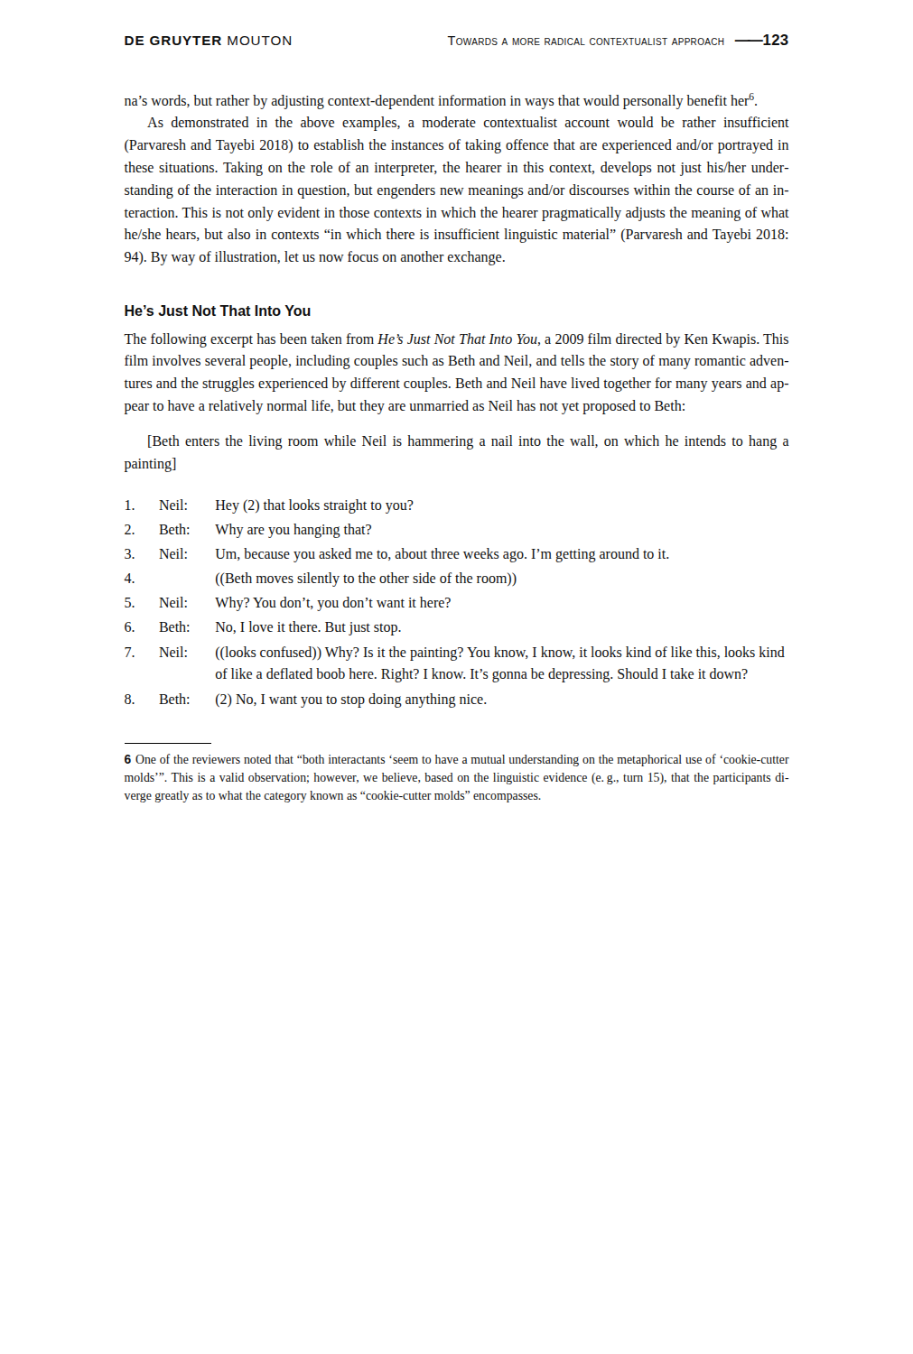DE GRUYTER MOUTON Towards a more radical contextualist approach 123
na’s words, but rather by adjusting context-dependent information in ways that would personally benefit her6.
As demonstrated in the above examples, a moderate contextualist account would be rather insufficient (Parvaresh and Tayebi 2018) to establish the instances of taking offence that are experienced and/or portrayed in these situations. Taking on the role of an interpreter, the hearer in this context, develops not just his/her understanding of the interaction in question, but engenders new meanings and/or discourses within the course of an interaction. This is not only evident in those contexts in which the hearer pragmatically adjusts the meaning of what he/she hears, but also in contexts “in which there is insufficient linguistic material” (Parvaresh and Tayebi 2018: 94). By way of illustration, let us now focus on another exchange.
He’s Just Not That Into You
The following excerpt has been taken from He’s Just Not That Into You, a 2009 film directed by Ken Kwapis. This film involves several people, including couples such as Beth and Neil, and tells the story of many romantic adventures and the struggles experienced by different couples. Beth and Neil have lived together for many years and appear to have a relatively normal life, but they are unmarried as Neil has not yet proposed to Beth:
[Beth enters the living room while Neil is hammering a nail into the wall, on which he intends to hang a painting]
Neil: Hey (2) that looks straight to you?
Beth: Why are you hanging that?
Neil: Um, because you asked me to, about three weeks ago. I’m getting around to it.
—((Beth moves silently to the other side of the room))
Neil: Why? You don’t, you don’t want it here?
Beth: No, I love it there. But just stop.
Neil:((looks confused)) Why? Is it the painting? You know, I know, it looks kind of like this, looks kind of like a deflated boob here. Right? I know. It’s gonna be depressing. Should I take it down?
Beth:(2) No, I want you to stop doing anything nice.
6 One of the reviewers noted that “both interactants ‘seem to have a mutual understanding on the metaphorical use of ‘cookie-cutter molds’”. This is a valid observation; however, we believe, based on the linguistic evidence (e. g., turn 15), that the participants diverge greatly as to what the category known as “cookie-cutter molds” encompasses.